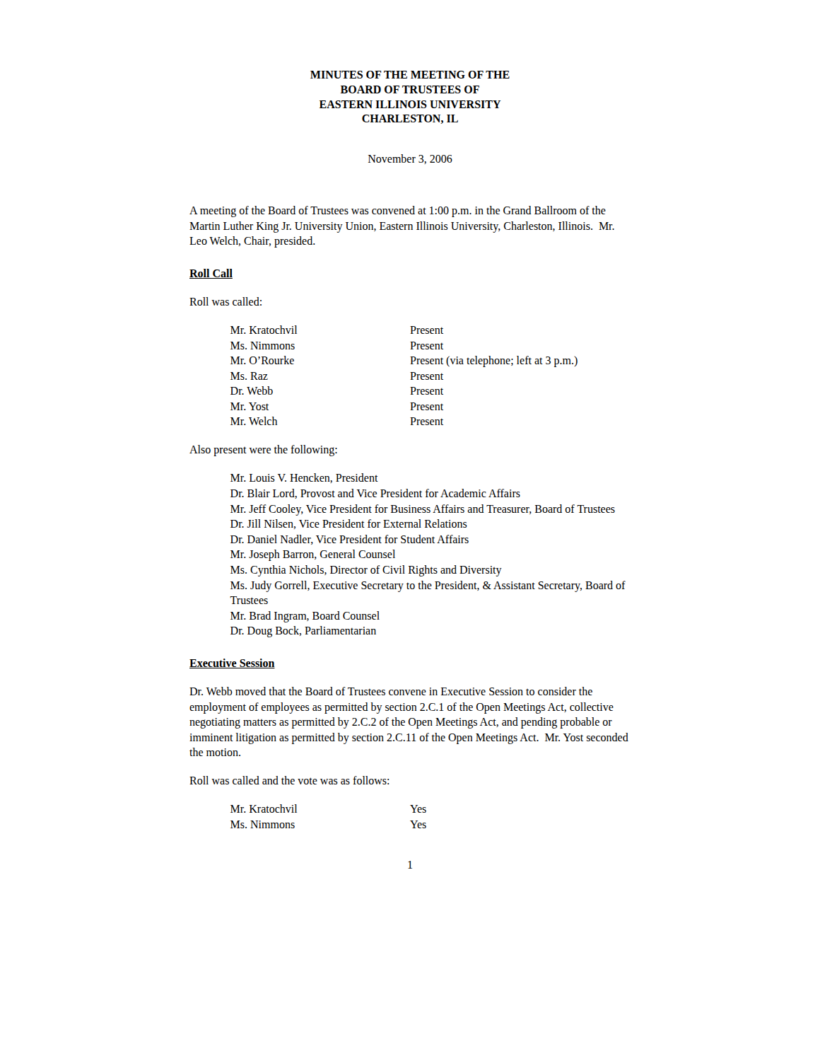MINUTES OF THE MEETING OF THE
BOARD OF TRUSTEES OF
EASTERN ILLINOIS UNIVERSITY
CHARLESTON, IL
November 3, 2006
A meeting of the Board of Trustees was convened at 1:00 p.m. in the Grand Ballroom of the Martin Luther King Jr. University Union, Eastern Illinois University, Charleston, Illinois. Mr. Leo Welch, Chair, presided.
Roll Call
Roll was called:
| Mr. Kratochvil | Present |
| Ms. Nimmons | Present |
| Mr. O’Rourke | Present (via telephone; left at 3 p.m.) |
| Ms. Raz | Present |
| Dr. Webb | Present |
| Mr. Yost | Present |
| Mr. Welch | Present |
Also present were the following:
Mr. Louis V. Hencken, President
Dr. Blair Lord, Provost and Vice President for Academic Affairs
Mr. Jeff Cooley, Vice President for Business Affairs and Treasurer, Board of Trustees
Dr. Jill Nilsen, Vice President for External Relations
Dr. Daniel Nadler, Vice President for Student Affairs
Mr. Joseph Barron, General Counsel
Ms. Cynthia Nichols, Director of Civil Rights and Diversity
Ms. Judy Gorrell, Executive Secretary to the President, & Assistant Secretary, Board of Trustees
Mr. Brad Ingram, Board Counsel
Dr. Doug Bock, Parliamentarian
Executive Session
Dr. Webb moved that the Board of Trustees convene in Executive Session to consider the employment of employees as permitted by section 2.C.1 of the Open Meetings Act, collective negotiating matters as permitted by 2.C.2 of the Open Meetings Act, and pending probable or imminent litigation as permitted by section 2.C.11 of the Open Meetings Act. Mr. Yost seconded the motion.
Roll was called and the vote was as follows:
| Mr. Kratochvil | Yes |
| Ms. Nimmons | Yes |
1